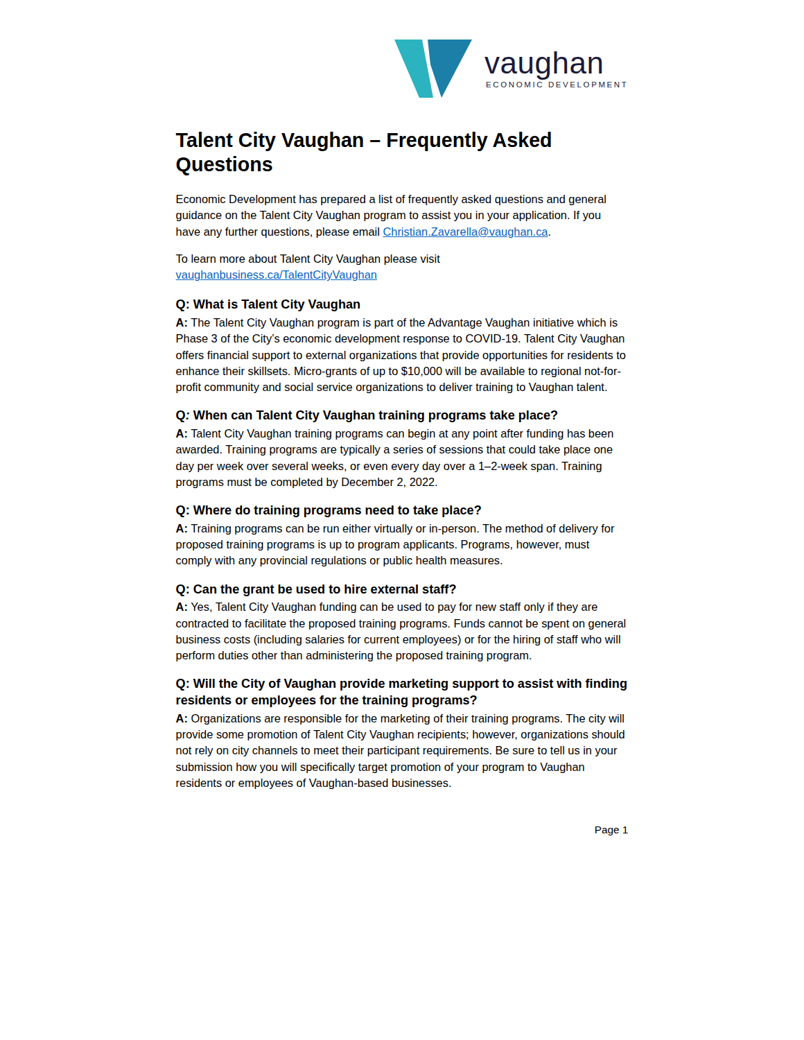vaughan ECONOMIC DEVELOPMENT
Talent City Vaughan – Frequently Asked Questions
Economic Development has prepared a list of frequently asked questions and general guidance on the Talent City Vaughan program to assist you in your application. If you have any further questions, please email Christian.Zavarella@vaughan.ca.
To learn more about Talent City Vaughan please visit vaughanbusiness.ca/TalentCityVaughan
Q: What is Talent City Vaughan
A: The Talent City Vaughan program is part of the Advantage Vaughan initiative which is Phase 3 of the City’s economic development response to COVID-19. Talent City Vaughan offers financial support to external organizations that provide opportunities for residents to enhance their skillsets. Micro-grants of up to $10,000 will be available to regional not-for-profit community and social service organizations to deliver training to Vaughan talent.
Q: When can Talent City Vaughan training programs take place?
A: Talent City Vaughan training programs can begin at any point after funding has been awarded. Training programs are typically a series of sessions that could take place one day per week over several weeks, or even every day over a 1–2-week span. Training programs must be completed by December 2, 2022.
Q: Where do training programs need to take place?
A: Training programs can be run either virtually or in-person. The method of delivery for proposed training programs is up to program applicants. Programs, however, must comply with any provincial regulations or public health measures.
Q: Can the grant be used to hire external staff?
A: Yes, Talent City Vaughan funding can be used to pay for new staff only if they are contracted to facilitate the proposed training programs. Funds cannot be spent on general business costs (including salaries for current employees) or for the hiring of staff who will perform duties other than administering the proposed training program.
Q: Will the City of Vaughan provide marketing support to assist with finding residents or employees for the training programs?
A: Organizations are responsible for the marketing of their training programs. The city will provide some promotion of Talent City Vaughan recipients; however, organizations should not rely on city channels to meet their participant requirements. Be sure to tell us in your submission how you will specifically target promotion of your program to Vaughan residents or employees of Vaughan-based businesses.
Page 1